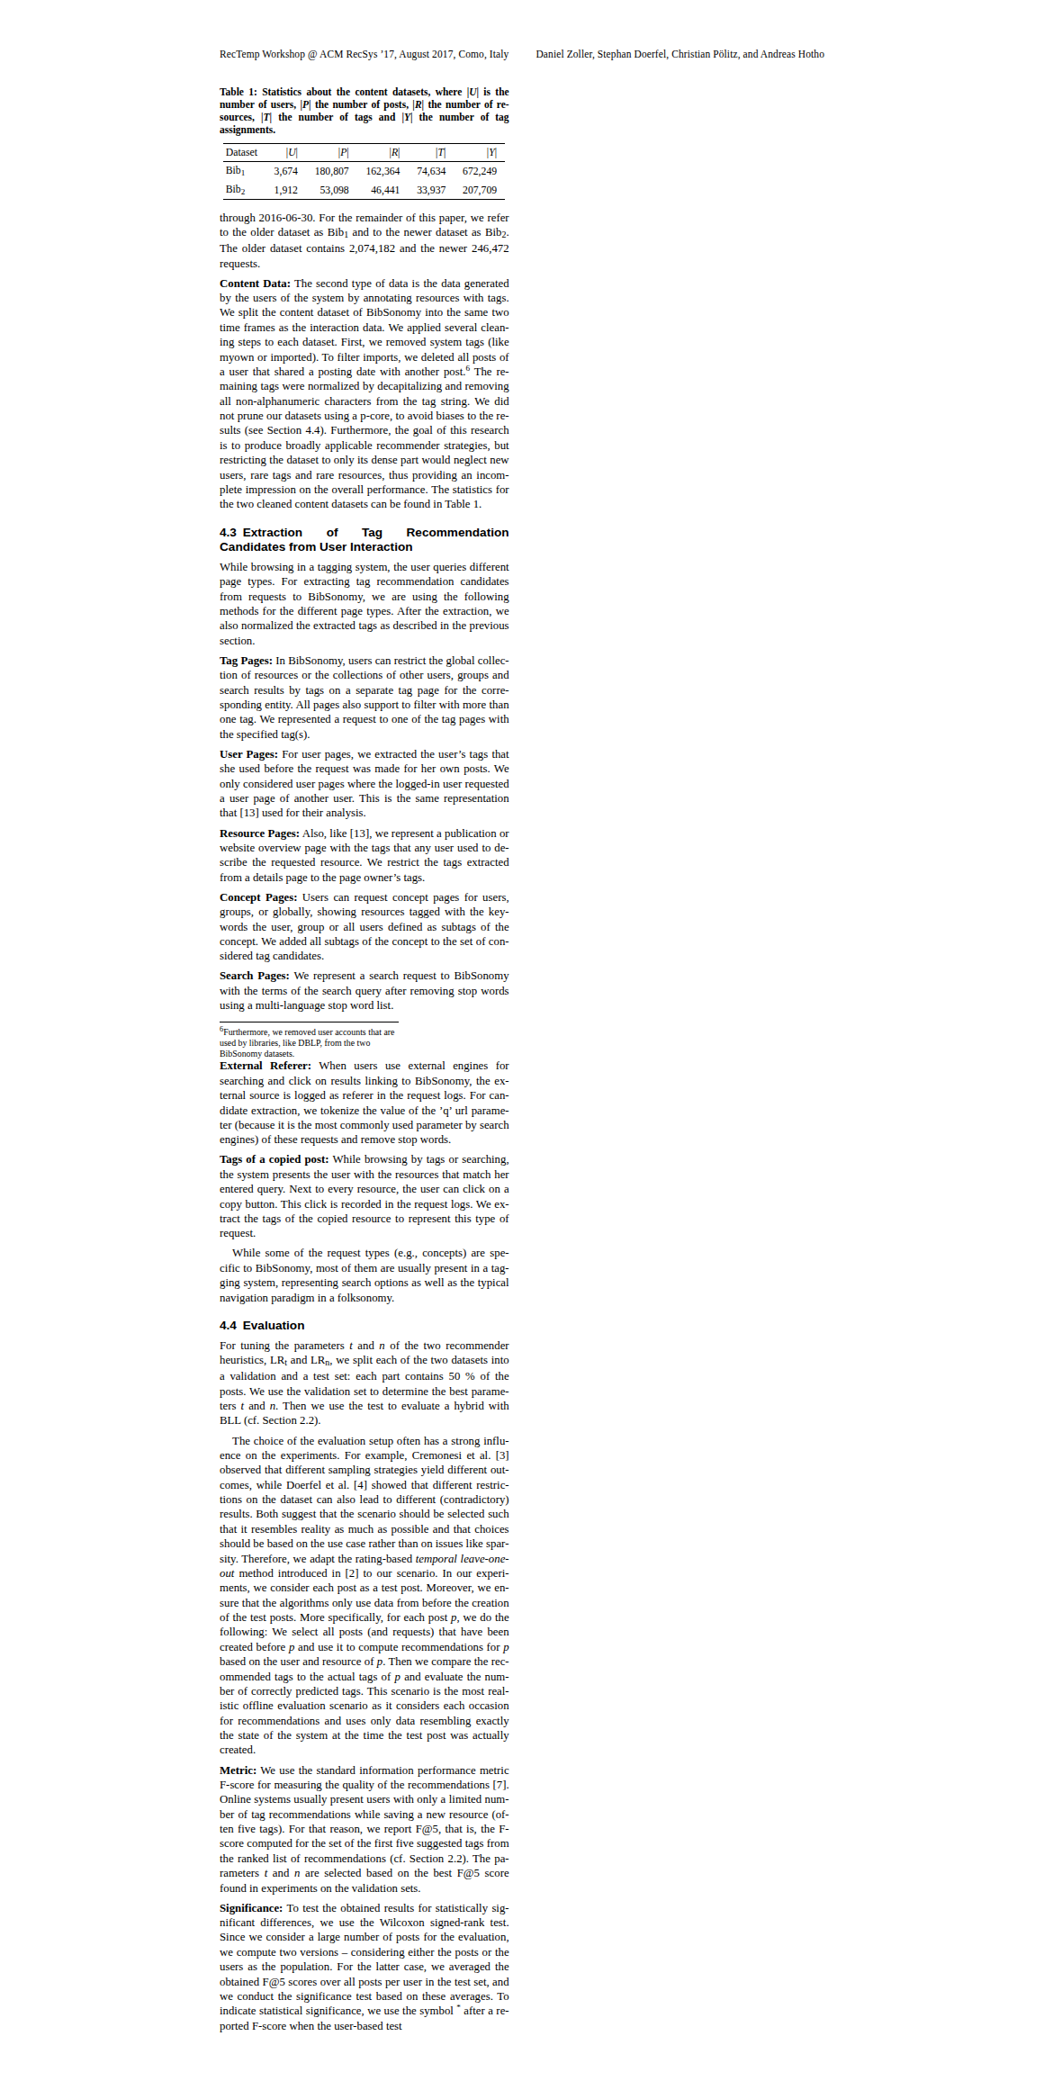RecTemp Workshop @ ACM RecSys ’17, August 2017, Como, Italy
Daniel Zoller, Stephan Doerfel, Christian Pölitz, and Andreas Hotho
Table 1: Statistics about the content datasets, where |U| is the number of users, |P| the number of posts, |R| the number of resources, |T| the number of tags and |Y| the number of tag assignments.
| Dataset | / U / | / P / | / R / | / T / | / Y / |
| --- | --- | --- | --- | --- | --- |
| Bib 1 | 3,674 | 180,807 | 162,364 | 74,634 | 672,249 |
| Bib 2 | 1,912 | 53,098 | 46,441 | 33,937 | 207,709 |
through 2016-06-30. For the remainder of this paper, we refer to the older dataset as Bib1 and to the newer dataset as Bib2. The older dataset contains 2,074,182 and the newer 246,472 requests.
Content Data: The second type of data is the data generated by the users of the system by annotating resources with tags. We split the content dataset of BibSonomy into the same two time frames as the interaction data. We applied several cleaning steps to each dataset. First, we removed system tags (like myown or imported). To filter imports, we deleted all posts of a user that shared a posting date with another post.6 The remaining tags were normalized by decapitalizing and removing all non-alphanumeric characters from the tag string. We did not prune our datasets using a p-core, to avoid biases to the results (see Section 4.4). Furthermore, the goal of this research is to produce broadly applicable recommender strategies, but restricting the dataset to only its dense part would neglect new users, rare tags and rare resources, thus providing an incomplete impression on the overall performance. The statistics for the two cleaned content datasets can be found in Table 1.
4.3 Extraction of Tag Recommendation Candidates from User Interaction
While browsing in a tagging system, the user queries different page types. For extracting tag recommendation candidates from requests to BibSonomy, we are using the following methods for the different page types. After the extraction, we also normalized the extracted tags as described in the previous section.
Tag Pages: In BibSonomy, users can restrict the global collection of resources or the collections of other users, groups and search results by tags on a separate tag page for the corresponding entity. All pages also support to filter with more than one tag. We represented a request to one of the tag pages with the specified tag(s).
User Pages: For user pages, we extracted the user’s tags that she used before the request was made for her own posts. We only considered user pages where the logged-in user requested a user page of another user. This is the same representation that [13] used for their analysis.
Resource Pages: Also, like [13], we represent a publication or website overview page with the tags that any user used to describe the requested resource. We restrict the tags extracted from a details page to the page owner’s tags.
Concept Pages: Users can request concept pages for users, groups, or globally, showing resources tagged with the keywords the user, group or all users defined as subtags of the concept. We added all subtags of the concept to the set of considered tag candidates.
Search Pages: We represent a search request to BibSonomy with the terms of the search query after removing stop words using a multi-language stop word list.
6Furthermore, we removed user accounts that are used by libraries, like DBLP, from the two BibSonomy datasets.
External Referer: When users use external engines for searching and click on results linking to BibSonomy, the external source is logged as referer in the request logs. For candidate extraction, we tokenize the value of the ’q’ url parameter (because it is the most commonly used parameter by search engines) of these requests and remove stop words.
Tags of a copied post: While browsing by tags or searching, the system presents the user with the resources that match her entered query. Next to every resource, the user can click on a copy button. This click is recorded in the request logs. We extract the tags of the copied resource to represent this type of request.
While some of the request types (e.g., concepts) are specific to BibSonomy, most of them are usually present in a tagging system, representing search options as well as the typical navigation paradigm in a folksonomy.
4.4 Evaluation
For tuning the parameters t and n of the two recommender heuristics, LRt and LRn, we split each of the two datasets into a validation and a test set: each part contains 50 % of the posts. We use the validation set to determine the best parameters t and n. Then we use the test to evaluate a hybrid with BLL (cf. Section 2.2).
The choice of the evaluation setup often has a strong influence on the experiments. For example, Cremonesi et al. [3] observed that different sampling strategies yield different outcomes, while Doerfel et al. [4] showed that different restrictions on the dataset can also lead to different (contradictory) results. Both suggest that the scenario should be selected such that it resembles reality as much as possible and that choices should be based on the use case rather than on issues like sparsity. Therefore, we adapt the rating-based temporal leave-one-out method introduced in [2] to our scenario. In our experiments, we consider each post as a test post. Moreover, we ensure that the algorithms only use data from before the creation of the test posts. More specifically, for each post p, we do the following: We select all posts (and requests) that have been created before p and use it to compute recommendations for p based on the user and resource of p. Then we compare the recommended tags to the actual tags of p and evaluate the number of correctly predicted tags. This scenario is the most realistic offline evaluation scenario as it considers each occasion for recommendations and uses only data resembling exactly the state of the system at the time the test post was actually created.
Metric: We use the standard information performance metric F-score for measuring the quality of the recommendations [7]. Online systems usually present users with only a limited number of tag recommendations while saving a new resource (often five tags). For that reason, we report F@5, that is, the F-score computed for the set of the first five suggested tags from the ranked list of recommendations (cf. Section 2.2). The parameters t and n are selected based on the best F@5 score found in experiments on the validation sets.
Significance: To test the obtained results for statistically significant differences, we use the Wilcoxon signed-rank test. Since we consider a large number of posts for the evaluation, we compute two versions – considering either the posts or the users as the population. For the latter case, we averaged the obtained F@5 scores over all posts per user in the test set, and we conduct the significance test based on these averages. To indicate statistical significance, we use the symbol * after a reported F-score when the user-based test